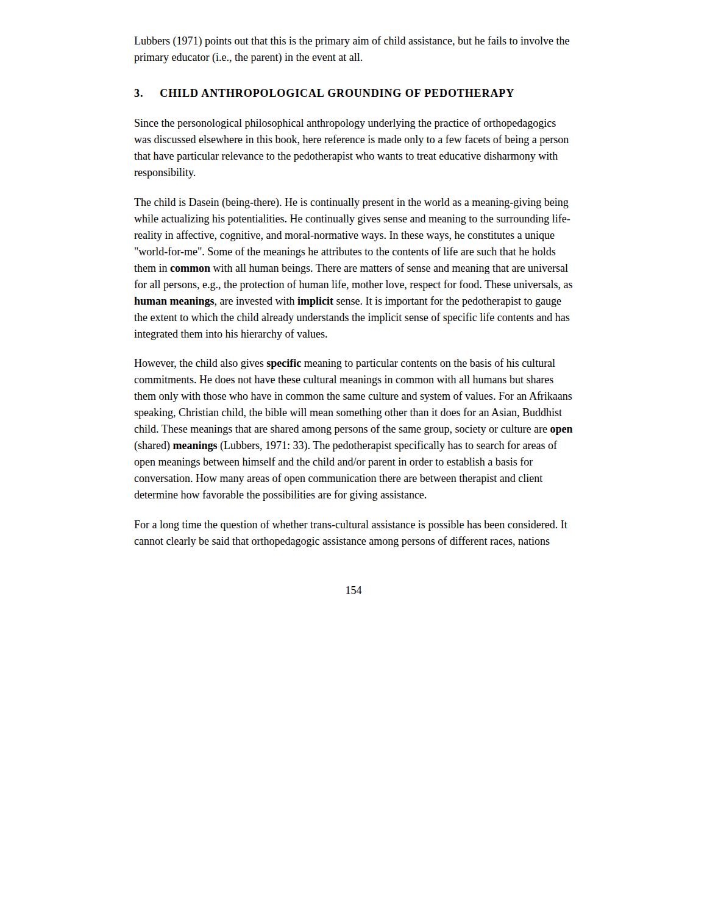Lubbers (1971) points out that this is the primary aim of child assistance, but he fails to involve the primary educator (i.e., the parent) in the event at all.
3. CHILD ANTHROPOLOGICAL GROUNDING OF PEDOTHERAPY
Since the personological philosophical anthropology underlying the practice of orthopedagogics was discussed elsewhere in this book, here reference is made only to a few facets of being a person that have particular relevance to the pedotherapist who wants to treat educative disharmony with responsibility.
The child is Dasein (being-there). He is continually present in the world as a meaning-giving being while actualizing his potentialities. He continually gives sense and meaning to the surrounding life-reality in affective, cognitive, and moral-normative ways. In these ways, he constitutes a unique "world-for-me". Some of the meanings he attributes to the contents of life are such that he holds them in common with all human beings. There are matters of sense and meaning that are universal for all persons, e.g., the protection of human life, mother love, respect for food. These universals, as human meanings, are invested with implicit sense. It is important for the pedotherapist to gauge the extent to which the child already understands the implicit sense of specific life contents and has integrated them into his hierarchy of values.
However, the child also gives specific meaning to particular contents on the basis of his cultural commitments. He does not have these cultural meanings in common with all humans but shares them only with those who have in common the same culture and system of values. For an Afrikaans speaking, Christian child, the bible will mean something other than it does for an Asian, Buddhist child. These meanings that are shared among persons of the same group, society or culture are open (shared) meanings (Lubbers, 1971: 33). The pedotherapist specifically has to search for areas of open meanings between himself and the child and/or parent in order to establish a basis for conversation. How many areas of open communication there are between therapist and client determine how favorable the possibilities are for giving assistance.
For a long time the question of whether trans-cultural assistance is possible has been considered. It cannot clearly be said that orthopedagogic assistance among persons of different races, nations
154